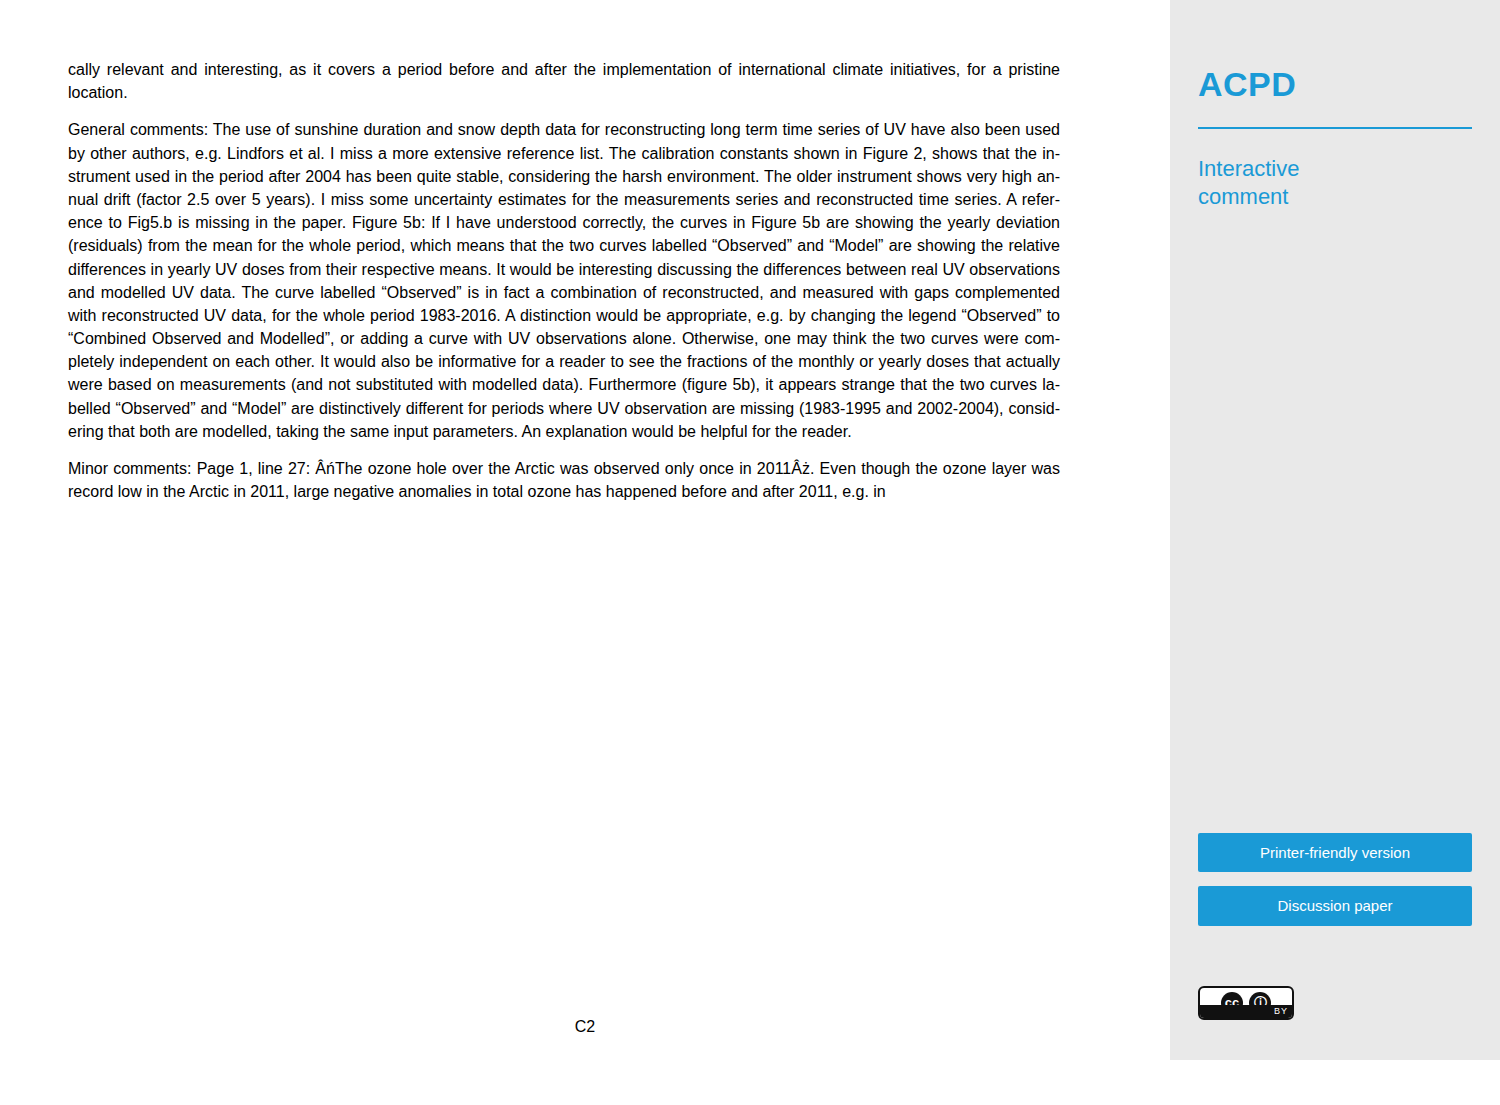ACPD
Interactive
comment
Printer-friendly version Discussion paper
cc
ⓘ
BY
cally relevant and interesting, as it covers a period before and after the implementation of international climate initiatives, for a pristine location.
General comments: The use of sunshine duration and snow depth data for reconstructing long term time series of UV have also been used by other authors, e.g. Lindfors et al. I miss a more extensive reference list. The calibration constants shown in Figure 2, shows that the instrument used in the period after 2004 has been quite stable, considering the harsh environment. The older instrument shows very high annual drift (factor 2.5 over 5 years). I miss some uncertainty estimates for the measurements series and reconstructed time series. A reference to Fig5.b is missing in the paper. Figure 5b: If I have understood correctly, the curves in Figure 5b are showing the yearly deviation (residuals) from the mean for the whole period, which means that the two curves labelled “Observed” and “Model” are showing the relative differences in yearly UV doses from their respective means. It would be interesting discussing the differences between real UV observations and modelled UV data. The curve labelled “Observed” is in fact a combination of reconstructed, and measured with gaps complemented with reconstructed UV data, for the whole period 1983-2016. A distinction would be appropriate, e.g. by changing the legend “Observed” to “Combined Observed and Modelled”, or adding a curve with UV observations alone. Otherwise, one may think the two curves were completely independent on each other. It would also be informative for a reader to see the fractions of the monthly or yearly doses that actually were based on measurements (and not substituted with modelled data). Furthermore (figure 5b), it appears strange that the two curves labelled “Observed” and “Model” are distinctively different for periods where UV observation are missing (1983-1995 and 2002-2004), considering that both are modelled, taking the same input parameters. An explanation would be helpful for the reader.
Minor comments: Page 1, line 27: ÂńThe ozone hole over the Arctic was observed only once in 2011Âż. Even though the ozone layer was record low in the Arctic in 2011, large negative anomalies in total ozone has happened before and after 2011, e.g. in
C2